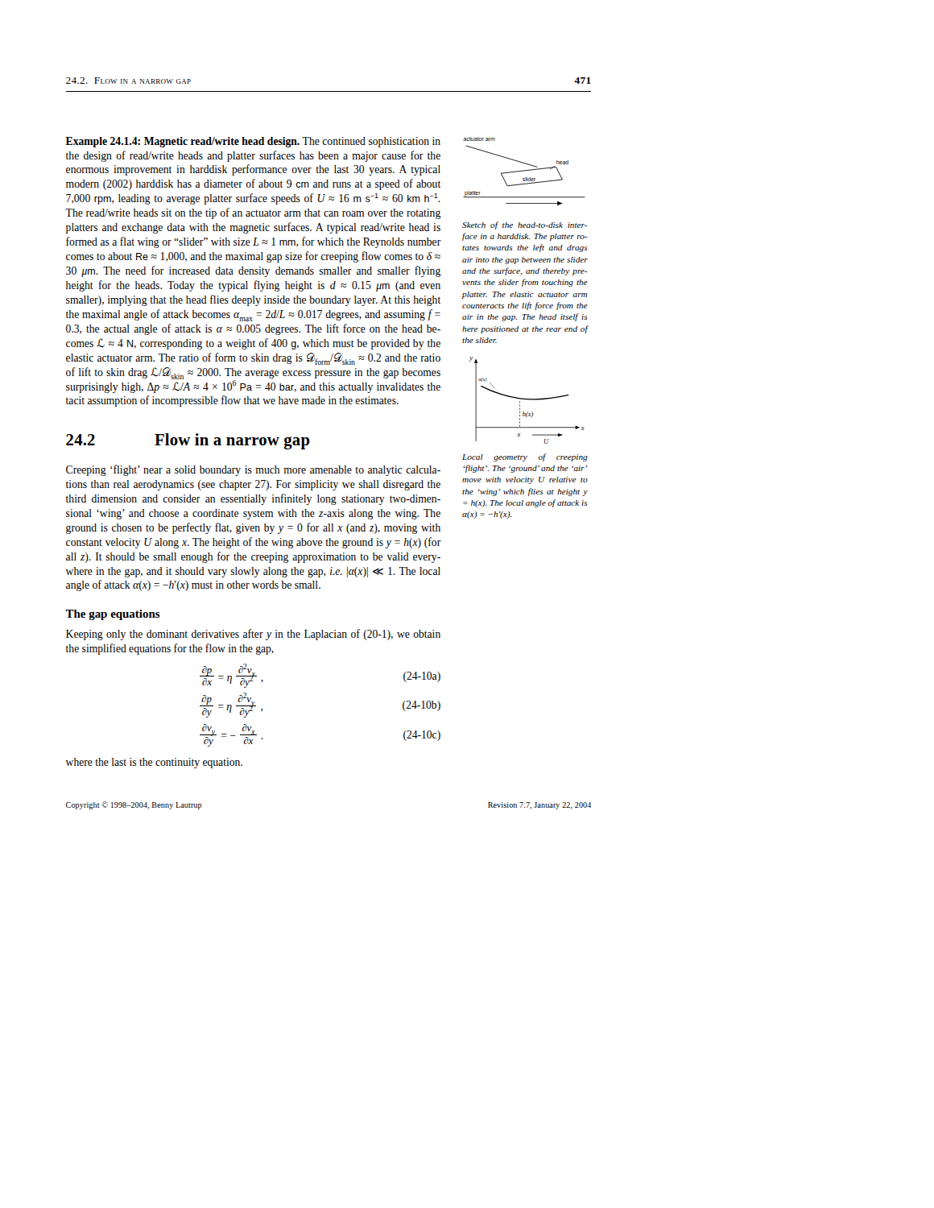24.2. Flow in a narrow gap
471
Example 24.1.4: Magnetic read/write head design. The continued sophistication in the design of read/write heads and platter surfaces has been a major cause for the enormous improvement in harddisk performance over the last 30 years. A typical modern (2002) harddisk has a diameter of about 9 cm and runs at a speed of about 7,000 rpm, leading to average platter surface speeds of U ≈ 16 m s−1 ≈ 60 km h−1. The read/write heads sit on the tip of an actuator arm that can roam over the rotating platters and exchange data with the magnetic surfaces. A typical read/write head is formed as a flat wing or “slider” with size L ≈ 1 mm, for which the Reynolds number comes to about Re ≈ 1,000, and the maximal gap size for creeping flow comes to δ ≈ 30 μm. The need for increased data density demands smaller and smaller flying height for the heads. Today the typical flying height is d ≈ 0.15 μm (and even smaller), implying that the head flies deeply inside the boundary layer. At this height the maximal angle of attack becomes αmax = 2d/L ≈ 0.017 degrees, and assuming f = 0.3, the actual angle of attack is α ≈ 0.005 degrees. The lift force on the head becomes ℒ ≈ 4 N, corresponding to a weight of 400 g, which must be provided by the elastic actuator arm. The ratio of form to skin drag is 𝒟form/𝒟skin ≈ 0.2 and the ratio of lift to skin drag ℒ/𝒟skin ≈ 2000. The average excess pressure in the gap becomes surprisingly high, Δp ≈ ℒ/A ≈ 4 × 106 Pa = 40 bar, and this actually invalidates the tacit assumption of incompressible flow that we have made in the estimates.
24.2 Flow in a narrow gap
Creeping ‘flight’ near a solid boundary is much more amenable to analytic calculations than real aerodynamics (see chapter 27). For simplicity we shall disregard the third dimension and consider an essentially infinitely long stationary two-dimensional ‘wing’ and choose a coordinate system with the z-axis along the wing. The ground is chosen to be perfectly flat, given by y = 0 for all x (and z), moving with constant velocity U along x. The height of the wing above the ground is y = h(x) (for all z). It should be small enough for the creeping approximation to be valid everywhere in the gap, and it should vary slowly along the gap, i.e. |α(x)| ≪ 1. The local angle of attack α(x) = −h′(x) must in other words be small.
The gap equations
Keeping only the dominant derivatives after y in the Laplacian of (20-1), we obtain the simplified equations for the flow in the gap,
∂p∂x = η ∂2vx∂y2 ,
(24-10a)
∂p∂y = η ∂2vy∂y2 ,
(24-10b)
∂vy∂y = − ∂vx∂x .
(24-10c)
where the last is the continuity equation.
actuator arm head slider platter
Sketch of the head-to-disk interface in a harddisk. The platter rotates towards the left and drags air into the gap between the slider and the surface, and thereby prevents the slider from touching the platter. The elastic actuator arm counteracts the lift force from the air in the gap. The head itself is here positioned at the rear end of the slider.
y x α(x) h(x) x U
Local geometry of creeping ‘flight’. The ‘ground’ and the ‘air’ move with velocity U relative to the ‘wing’ which flies at height y = h(x). The local angle of attack is α(x) = −h′(x).
Copyright © 1998–2004, Benny Lautrup
Revision 7.7, January 22, 2004